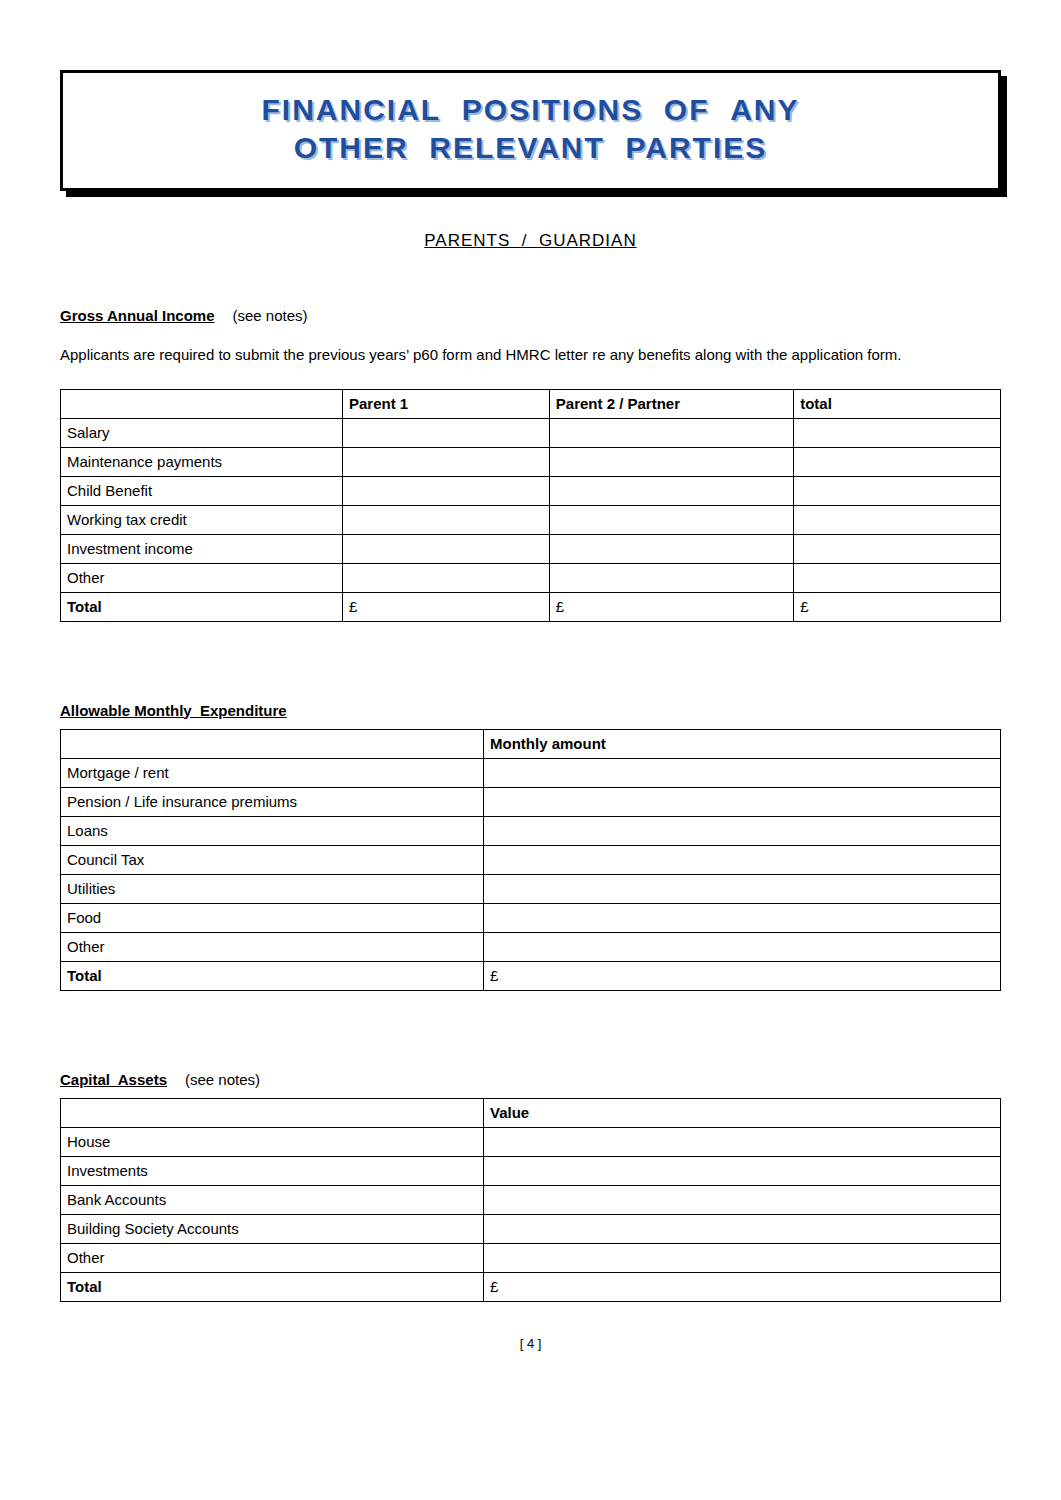Financial Positions of Any
Other Relevant Parties
PARENTS / GUARDIAN
Gross Annual Income(see notes)
Applicants are required to submit the previous years’ p60 form and HMRC letter re any benefits along with the application form.
| | Parent 1 | Parent 2 / Partner | total |
| --- | --- | --- | --- |
| Salary | | | |
| Maintenance payments | | | |
| Child Benefit | | | |
| Working tax credit | | | |
| Investment income | | | |
| Other | | | |
| Total | £ | £ | £ |
Allowable Monthly Expenditure
| | Monthly amount |
| --- | --- |
| Mortgage / rent | |
| Pension / Life insurance premiums | |
| Loans | |
| Council Tax | |
| Utilities | |
| Food | |
| Other | |
| Total | £ |
Capital Assets(see notes)
| | Value |
| --- | --- |
| House | |
| Investments | |
| Bank Accounts | |
| Building Society Accounts | |
| Other | |
| Total | £ |
[ 4 ]